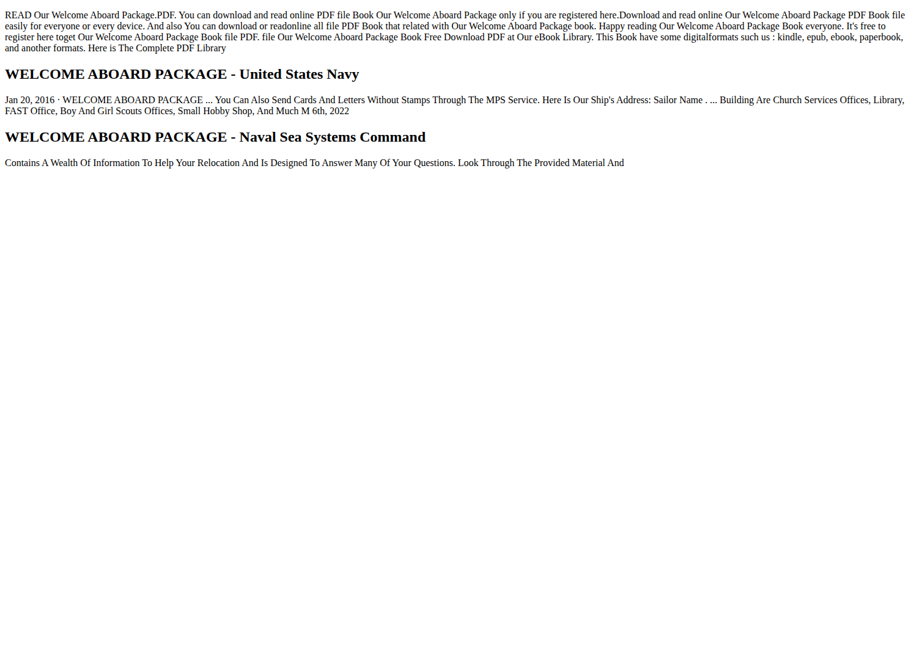READ Our Welcome Aboard Package.PDF. You can download and read online PDF file Book Our Welcome Aboard Package only if you are registered here.Download and read online Our Welcome Aboard Package PDF Book file easily for everyone or every device. And also You can download or readonline all file PDF Book that related with Our Welcome Aboard Package book. Happy reading Our Welcome Aboard Package Book everyone. It's free to register here toget Our Welcome Aboard Package Book file PDF. file Our Welcome Aboard Package Book Free Download PDF at Our eBook Library. This Book have some digitalformats such us : kindle, epub, ebook, paperbook, and another formats. Here is The Complete PDF Library
WELCOME ABOARD PACKAGE - United States Navy
Jan 20, 2016 · WELCOME ABOARD PACKAGE ... You Can Also Send Cards And Letters Without Stamps Through The MPS Service. Here Is Our Ship's Address: Sailor Name . ... Building Are Church Services Offices, Library, FAST Office, Boy And Girl Scouts Offices, Small Hobby Shop, And Much M 6th, 2022
WELCOME ABOARD PACKAGE - Naval Sea Systems Command
Contains A Wealth Of Information To Help Your Relocation And Is Designed To Answer Many Of Your Questions. Look Through The Provided Material And